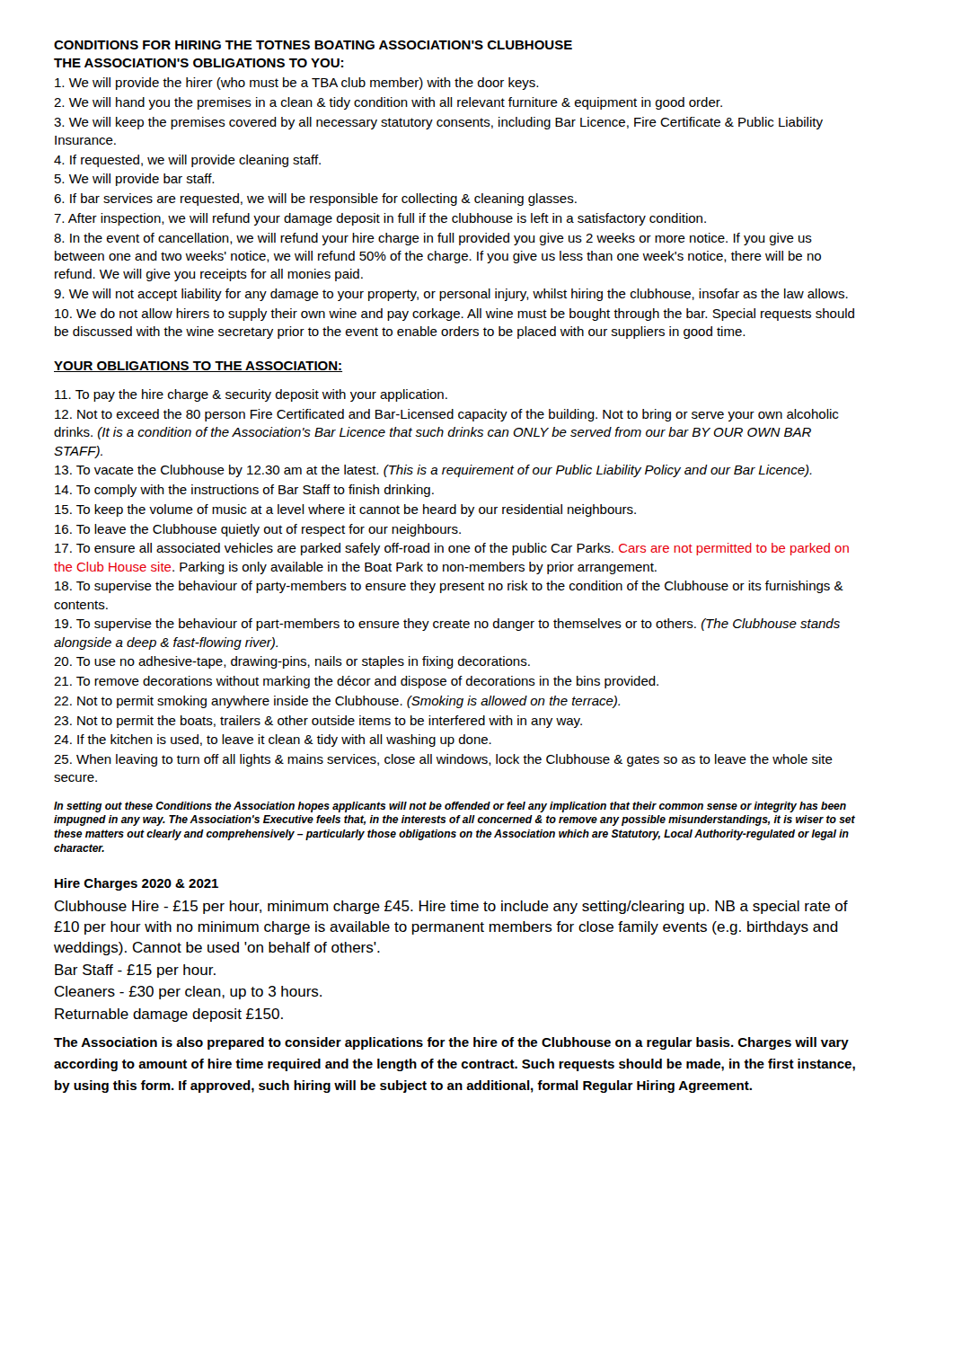CONDITIONS FOR HIRING THE TOTNES BOATING ASSOCIATION'S CLUBHOUSE
THE ASSOCIATION'S OBLIGATIONS TO YOU:
1. We will provide the hirer (who must be a TBA club member) with the door keys.
2. We will hand you the premises in a clean & tidy condition with all relevant furniture & equipment in good order.
3. We will keep the premises covered by all necessary statutory consents, including Bar Licence, Fire Certificate & Public Liability Insurance.
4. If requested, we will provide cleaning staff.
5. We will provide bar staff.
6. If bar services are requested, we will be responsible for collecting & cleaning glasses.
7. After inspection, we will refund your damage deposit in full if the clubhouse is left in a satisfactory condition.
8. In the event of cancellation, we will refund your hire charge in full provided you give us 2 weeks or more notice. If you give us between one and two weeks' notice, we will refund 50% of the charge. If you give us less than one week's notice, there will be no refund. We will give you receipts for all monies paid.
9. We will not accept liability for any damage to your property, or personal injury, whilst hiring the clubhouse, insofar as the law allows.
10. We do not allow hirers to supply their own wine and pay corkage. All wine must be bought through the bar. Special requests should be discussed with the wine secretary prior to the event to enable orders to be placed with our suppliers in good time.
YOUR OBLIGATIONS TO THE ASSOCIATION:
11. To pay the hire charge & security deposit with your application.
12. Not to exceed the 80 person Fire Certificated and Bar-Licensed capacity of the building. Not to bring or serve your own alcoholic drinks. (It is a condition of the Association's Bar Licence that such drinks can ONLY be served from our bar BY OUR OWN BAR STAFF).
13. To vacate the Clubhouse by 12.30 am at the latest. (This is a requirement of our Public Liability Policy and our Bar Licence).
14. To comply with the instructions of Bar Staff to finish drinking.
15. To keep the volume of music at a level where it cannot be heard by our residential neighbours.
16. To leave the Clubhouse quietly out of respect for our neighbours.
17. To ensure all associated vehicles are parked safely off-road in one of the public Car Parks. Cars are not permitted to be parked on the Club House site. Parking is only available in the Boat Park to non-members by prior arrangement.
18. To supervise the behaviour of party-members to ensure they present no risk to the condition of the Clubhouse or its furnishings & contents.
19. To supervise the behaviour of part-members to ensure they create no danger to themselves or to others. (The Clubhouse stands alongside a deep & fast-flowing river).
20. To use no adhesive-tape, drawing-pins, nails or staples in fixing decorations.
21. To remove decorations without marking the décor and dispose of decorations in the bins provided.
22. Not to permit smoking anywhere inside the Clubhouse. (Smoking is allowed on the terrace).
23. Not to permit the boats, trailers & other outside items to be interfered with in any way.
24. If the kitchen is used, to leave it clean & tidy with all washing up done.
25. When leaving to turn off all lights & mains services, close all windows, lock the Clubhouse & gates so as to leave the whole site secure.
In setting out these Conditions the Association hopes applicants will not be offended or feel any implication that their common sense or integrity has been impugned in any way. The Association's Executive feels that, in the interests of all concerned & to remove any possible misunderstandings, it is wiser to set these matters out clearly and comprehensively – particularly those obligations on the Association which are Statutory, Local Authority-regulated or legal in character.
Hire Charges 2020 & 2021
Clubhouse Hire - £15 per hour, minimum charge £45. Hire time to include any setting/clearing up. NB a special rate of £10 per hour with no minimum charge is available to permanent members for close family events (e.g. birthdays and weddings). Cannot be used 'on behalf of others'.
Bar Staff - £15 per hour.
Cleaners - £30 per clean, up to 3 hours.
Returnable damage deposit £150.
The Association is also prepared to consider applications for the hire of the Clubhouse on a regular basis. Charges will vary according to amount of hire time required and the length of the contract. Such requests should be made, in the first instance, by using this form. If approved, such hiring will be subject to an additional, formal Regular Hiring Agreement.